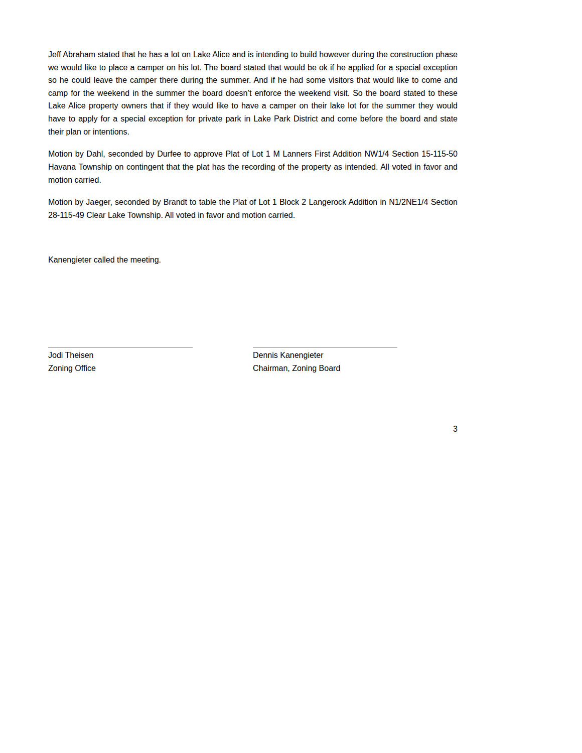Jeff Abraham stated that he has a lot on Lake Alice and is intending to build however during the construction phase we would like to place a camper on his lot. The board stated that would be ok if he applied for a special exception so he could leave the camper there during the summer. And if he had some visitors that would like to come and camp for the weekend in the summer the board doesn’t enforce the weekend visit. So the board stated to these Lake Alice property owners that if they would like to have a camper on their lake lot for the summer they would have to apply for a special exception for private park in Lake Park District and come before the board and state their plan or intentions.
Motion by Dahl, seconded by Durfee to approve Plat of Lot 1 M Lanners First Addition NW1/4 Section 15-115-50 Havana Township on contingent that the plat has the recording of the property as intended. All voted in favor and motion carried.
Motion by Jaeger, seconded by Brandt to table the Plat of Lot 1 Block 2 Langerock Addition in N1/2NE1/4 Section 28-115-49 Clear Lake Township. All voted in favor and motion carried.
Kanengieter called the meeting.
| Jodi Theisen Zoning Office | Dennis Kanengieter Chairman, Zoning Board |
3